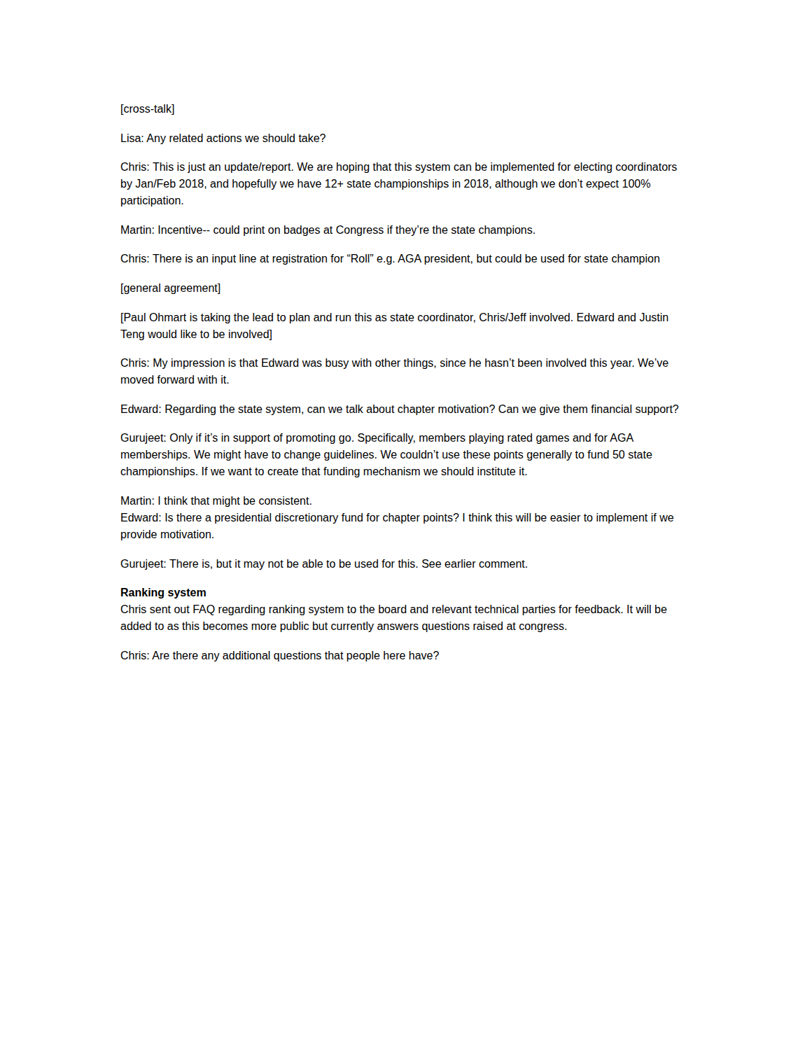[cross-talk]
Lisa: Any related actions we should take?
Chris: This is just an update/report. We are hoping that this system can be implemented for electing coordinators by Jan/Feb 2018, and hopefully we have 12+ state championships in 2018, although we don’t expect 100% participation.
Martin: Incentive-- could print on badges at Congress if they’re the state champions.
Chris: There is an input line at registration for “Roll” e.g. AGA president, but could be used for state champion
[general agreement]
[Paul Ohmart is taking the lead to plan and run this as state coordinator, Chris/Jeff involved. Edward and Justin Teng would like to be involved]
Chris: My impression is that Edward was busy with other things, since he hasn’t been involved this year. We’ve moved forward with it.
Edward: Regarding the state system, can we talk about chapter motivation? Can we give them financial support?
Gurujeet: Only if it’s in support of promoting go. Specifically, members playing rated games and for AGA memberships. We might have to change guidelines. We couldn’t use these points generally to fund 50 state championships. If we want to create that funding mechanism we should institute it.
Martin: I think that might be consistent.
Edward: Is there a presidential discretionary fund for chapter points? I think this will be easier to implement if we provide motivation.
Gurujeet: There is, but it may not be able to be used for this. See earlier comment.
Ranking system
Chris sent out FAQ regarding ranking system to the board and relevant technical parties for feedback. It will be added to as this becomes more public but currently answers questions raised at congress.
Chris: Are there any additional questions that people here have?